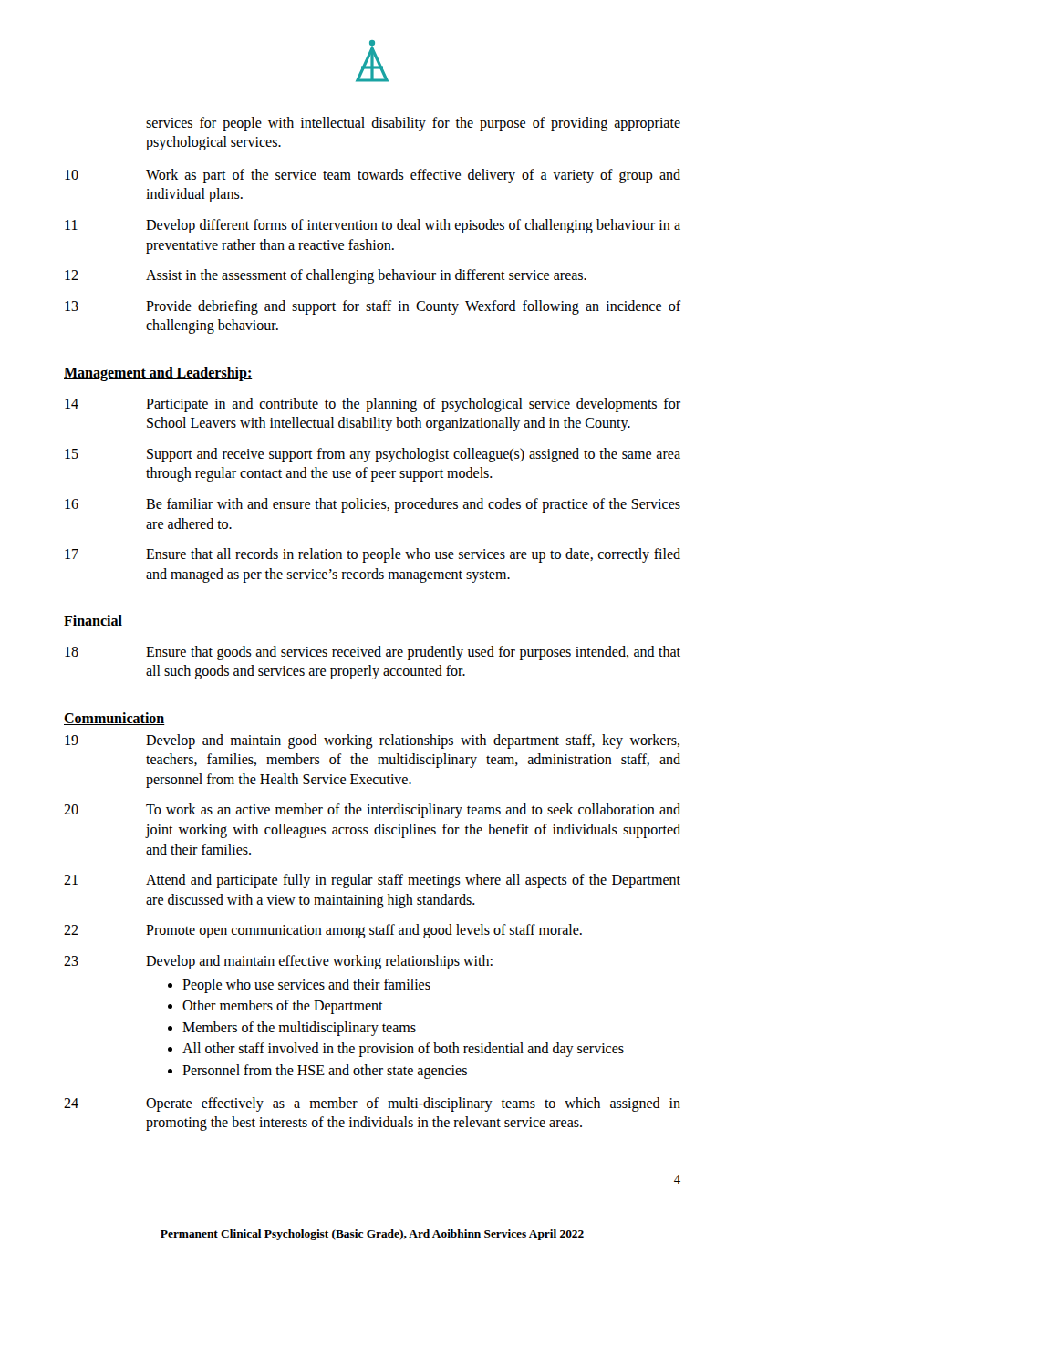services for people with intellectual disability for the purpose of providing appropriate psychological services.
| 10 | Work as part of the service team towards effective delivery of a variety of group and individual plans. |
| 11 | Develop different forms of intervention to deal with episodes of challenging behaviour in a preventative rather than a reactive fashion. |
| 12 | Assist in the assessment of challenging behaviour in different service areas. |
| 13 | Provide debriefing and support for staff in County Wexford following an incidence of challenging behaviour. |
Management and Leadership:
| 14 | Participate in and contribute to the planning of psychological service developments for School Leavers with intellectual disability both organizationally and in the County. |
| 15 | Support and receive support from any psychologist colleague(s) assigned to the same area through regular contact and the use of peer support models. |
| 16 | Be familiar with and ensure that policies, procedures and codes of practice of the Services are adhered to. |
| 17 | Ensure that all records in relation to people who use services are up to date, correctly filed and managed as per the service’s records management system. |
Financial
| 18 | Ensure that goods and services received are prudently used for purposes intended, and that all such goods and services are properly accounted for. |
Communication
| 19 | Develop and maintain good working relationships with department staff, key workers, teachers, families, members of the multidisciplinary team, administration staff, and personnel from the Health Service Executive. |
| 20 | To work as an active member of the interdisciplinary teams and to seek collaboration and joint working with colleagues across disciplines for the benefit of individuals supported and their families. |
| 21 | Attend and participate fully in regular staff meetings where all aspects of the Department are discussed with a view to maintaining high standards. |
| 22 | Promote open communication among staff and good levels of staff morale. |
| 23 | Develop and maintain effective working relationships with: People who use services and their families Other members of the Department Members of the multidisciplinary teams All other staff involved in the provision of both residential and day services Personnel from the HSE and other state agencies |
| 24 | Operate effectively as a member of multi-disciplinary teams to which assigned in promoting the best interests of the individuals in the relevant service areas. |
4
Permanent Clinical Psychologist (Basic Grade), Ard Aoibhinn Services April 2022